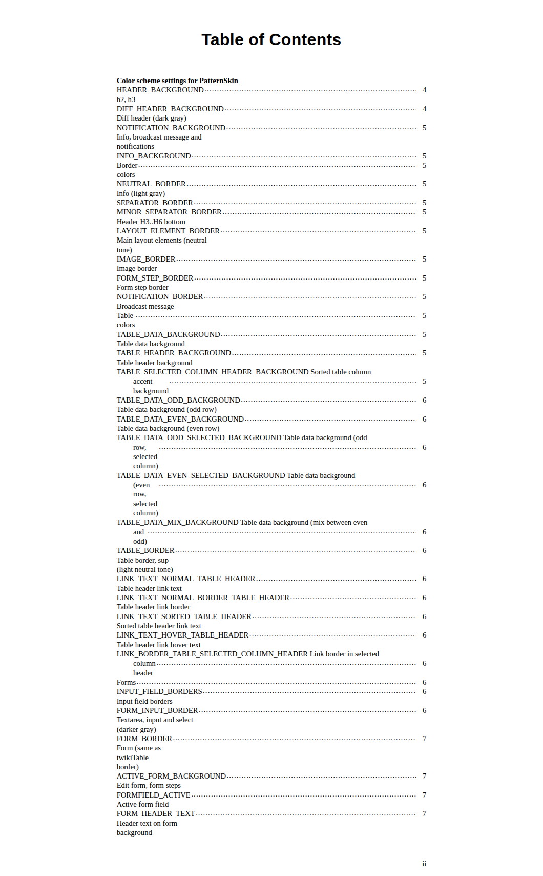Table of Contents
Color scheme settings for PatternSkin
HEADER_BACKGROUND h2, h3 4
DIFF_HEADER_BACKGROUND Diff header (dark gray) 4
NOTIFICATION_BACKGROUND Info, broadcast message and notifications 5
INFO_BACKGROUND 5
Border colors 5
NEUTRAL_BORDER Info (light gray) 5
SEPARATOR_BORDER 5
MINOR_SEPARATOR_BORDER Header H3..H6 bottom 5
LAYOUT_ELEMENT_BORDER Main layout elements (neutral tone) 5
IMAGE_BORDER Image border 5
FORM_STEP_BORDER Form step border 5
NOTIFICATION_BORDER Broadcast message 5
Table colors 5
TABLE_DATA_BACKGROUND Table data background 5
TABLE_HEADER_BACKGROUND Table header background 5
TABLE_SELECTED_COLUMN_HEADER_BACKGROUND Sorted table column
accent background 5
TABLE_DATA_ODD_BACKGROUND Table data background (odd row) 6
TABLE_DATA_EVEN_BACKGROUND Table data background (even row) 6
TABLE_DATA_ODD_SELECTED_BACKGROUND Table data background (odd
row, selected column) 6
TABLE_DATA_EVEN_SELECTED_BACKGROUND Table data background
(even row, selected column) 6
TABLE_DATA_MIX_BACKGROUND Table data background (mix between even
and odd) 6
TABLE_BORDER Table border, sup (light neutral tone) 6
LINK_TEXT_NORMAL_TABLE_HEADER Table header link text 6
LINK_TEXT_NORMAL_BORDER_TABLE_HEADER Table header link border 6
LINK_TEXT_SORTED_TABLE_HEADER Sorted table header link text 6
LINK_TEXT_HOVER_TABLE_HEADER Table header link hover text 6
LINK_BORDER_TABLE_SELECTED_COLUMN_HEADER Link border in selected
column header 6
Forms 6
INPUT_FIELD_BORDERS Input field borders 6
FORM_INPUT_BORDER Textarea, input and select (darker gray) 6
FORM_BORDER Form (same as twikiTable border) 7
ACTIVE_FORM_BACKGROUND Edit form, form steps 7
FORMFIELD_ACTIVE Active form field 7
FORM_HEADER_TEXT Header text on form background 7
ii